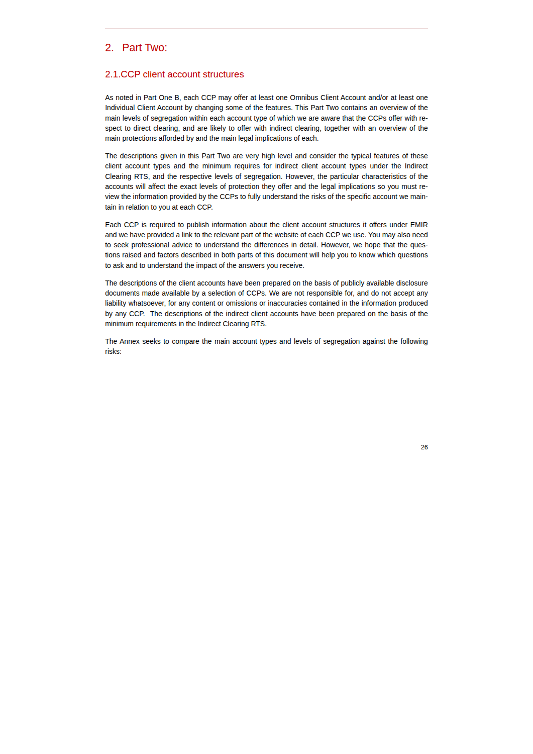2. Part Two:
2.1. CCP client account structures
As noted in Part One B, each CCP may offer at least one Omnibus Client Account and/or at least one Individual Client Account by changing some of the features. This Part Two contains an overview of the main levels of segregation within each account type of which we are aware that the CCPs offer with respect to direct clearing, and are likely to offer with indirect clearing, together with an overview of the main protections afforded by and the main legal implications of each.
The descriptions given in this Part Two are very high level and consider the typical features of these client account types and the minimum requires for indirect client account types under the Indirect Clearing RTS, and the respective levels of segregation. However, the particular characteristics of the accounts will affect the exact levels of protection they offer and the legal implications so you must review the information provided by the CCPs to fully understand the risks of the specific account we maintain in relation to you at each CCP.
Each CCP is required to publish information about the client account structures it offers under EMIR and we have provided a link to the relevant part of the website of each CCP we use. You may also need to seek professional advice to understand the differences in detail. However, we hope that the questions raised and factors described in both parts of this document will help you to know which questions to ask and to understand the impact of the answers you receive.
The descriptions of the client accounts have been prepared on the basis of publicly available disclosure documents made available by a selection of CCPs. We are not responsible for, and do not accept any liability whatsoever, for any content or omissions or inaccuracies contained in the information produced by any CCP. The descriptions of the indirect client accounts have been prepared on the basis of the minimum requirements in the Indirect Clearing RTS.
The Annex seeks to compare the main account types and levels of segregation against the following risks:
26